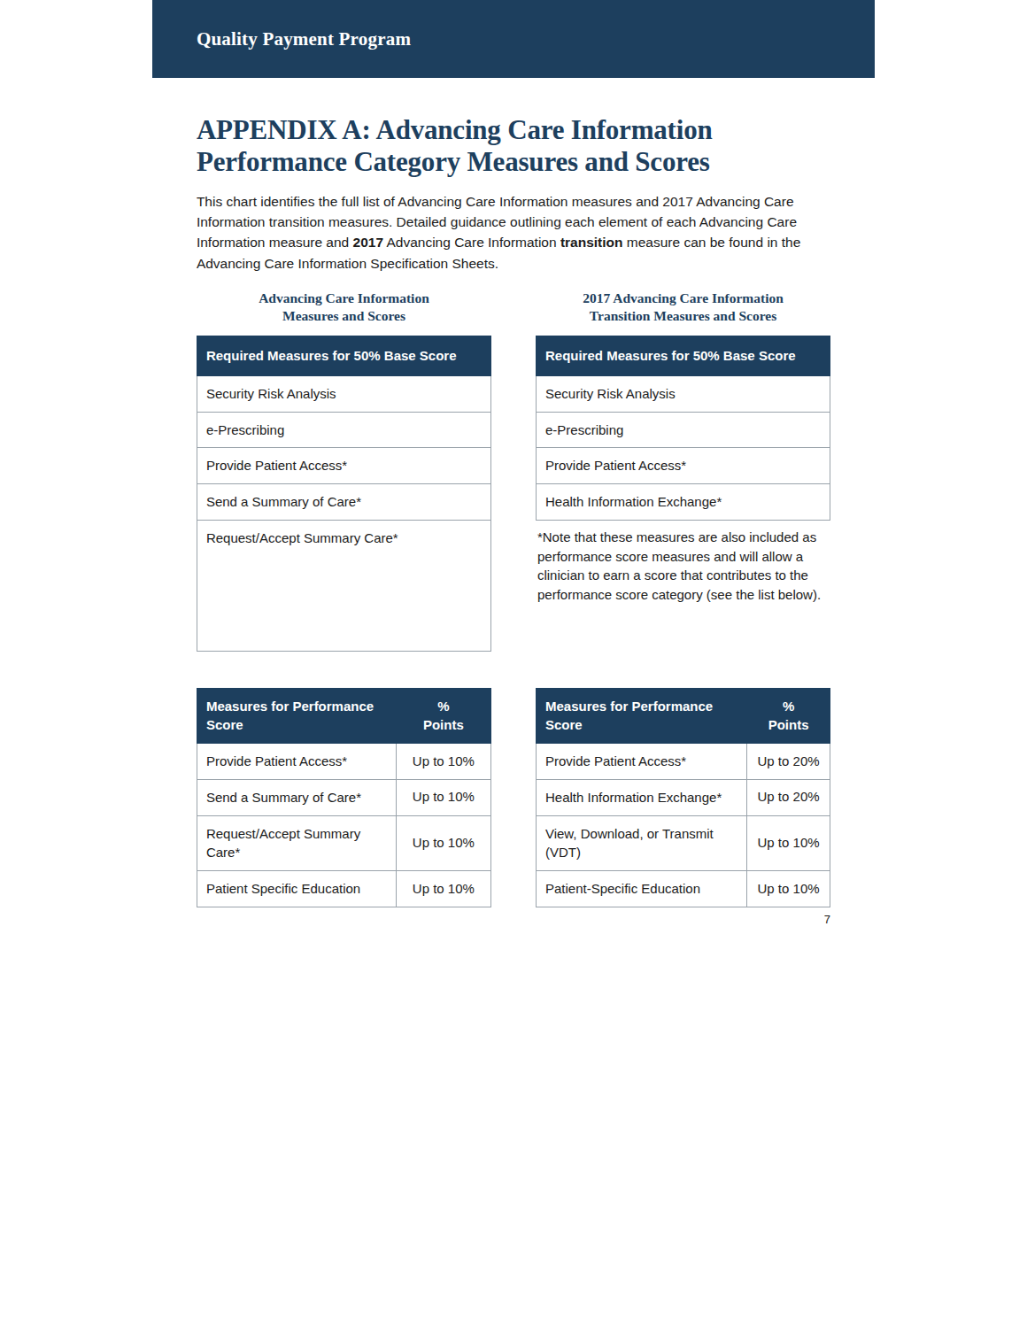Quality Payment Program
APPENDIX A: Advancing Care Information Performance Category Measures and Scores
This chart identifies the full list of Advancing Care Information measures and 2017 Advancing Care Information transition measures. Detailed guidance outlining each element of each Advancing Care Information measure and 2017 Advancing Care Information transition measure can be found in the Advancing Care Information Specification Sheets.
Advancing Care Information
Measures and Scores
| Required Measures for 50% Base Score |
| --- |
| Security Risk Analysis |
| e-Prescribing |
| Provide Patient Access* |
| Send a Summary of Care* |
| Request/Accept Summary Care* |
2017 Advancing Care Information
Transition Measures and Scores
| Required Measures for 50% Base Score |
| --- |
| Security Risk Analysis |
| e-Prescribing |
| Provide Patient Access* |
| Health Information Exchange* |
*Note that these measures are also included as performance score measures and will allow a clinician to earn a score that contributes to the performance score category (see the list below).
| Measures for Performance Score | % Points |
| --- | --- |
| Provide Patient Access* | Up to 10% |
| Send a Summary of Care* | Up to 10% |
| Request/Accept Summary Care* | Up to 10% |
| Patient Specific Education | Up to 10% |
| Measures for Performance Score | % Points |
| --- | --- |
| Provide Patient Access* | Up to 20% |
| Health Information Exchange* | Up to 20% |
| View, Download, or Transmit (VDT) | Up to 10% |
| Patient-Specific Education | Up to 10% |
7